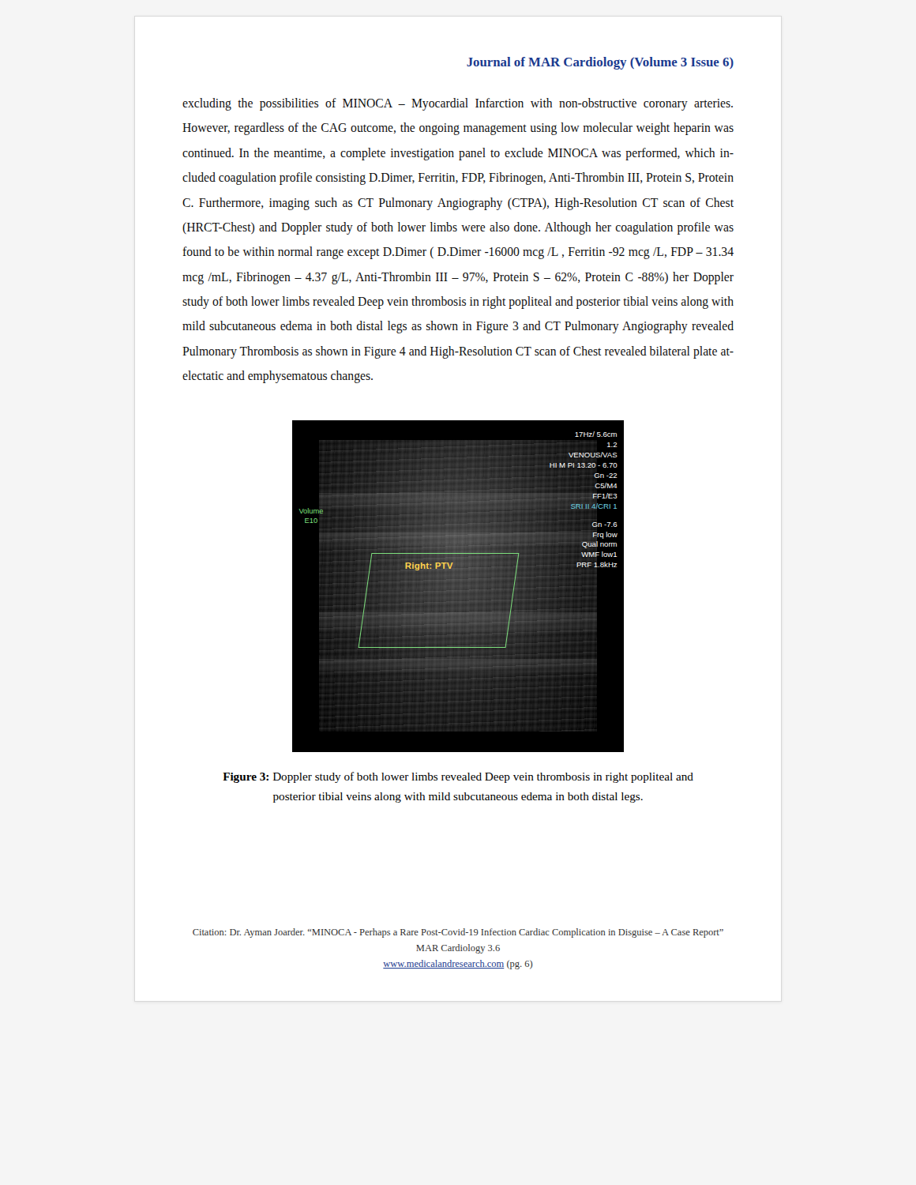Journal of MAR Cardiology (Volume 3 Issue 6)
excluding the possibilities of MINOCA – Myocardial Infarction with non-obstructive coronary arteries. However, regardless of the CAG outcome, the ongoing management using low molecular weight heparin was continued. In the meantime, a complete investigation panel to exclude MINOCA was performed, which included coagulation profile consisting D.Dimer, Ferritin, FDP, Fibrinogen, Anti-Thrombin III, Protein S, Protein C. Furthermore, imaging such as CT Pulmonary Angiography (CTPA), High-Resolution CT scan of Chest (HRCT-Chest) and Doppler study of both lower limbs were also done. Although her coagulation profile was found to be within normal range except D.Dimer ( D.Dimer -16000 mcg /L , Ferritin -92 mcg /L, FDP – 31.34 mcg /mL, Fibrinogen – 4.37 g/L, Anti-Thrombin III – 97%, Protein S – 62%, Protein C -88%) her Doppler study of both lower limbs revealed Deep vein thrombosis in right popliteal and posterior tibial veins along with mild subcutaneous edema in both distal legs as shown in Figure 3 and CT Pulmonary Angiography revealed Pulmonary Thrombosis as shown in Figure 4 and High-Resolution CT scan of Chest revealed bilateral plate atelectatic and emphysematous changes.
Right: PTV
Volume
E10
17Hz/ 5.6cm
1.2
VENOUS/VAS
HI M PI 13.20 - 6.70
Gn -22
C5/M4
FF1/E3
SRI II 4/CRI 1
Gn -7.6
Frq low
Qual norm
WMF low1
PRF 1.8kHz
Figure 3: Doppler study of both lower limbs revealed Deep vein thrombosis in right popliteal and posterior tibial veins along with mild subcutaneous edema in both distal legs.
Citation: Dr. Ayman Joarder. “MINOCA - Perhaps a Rare Post-Covid-19 Infection Cardiac Complication in Disguise – A Case Report” MAR Cardiology 3.6
www.medicalandresearch.com (pg. 6)